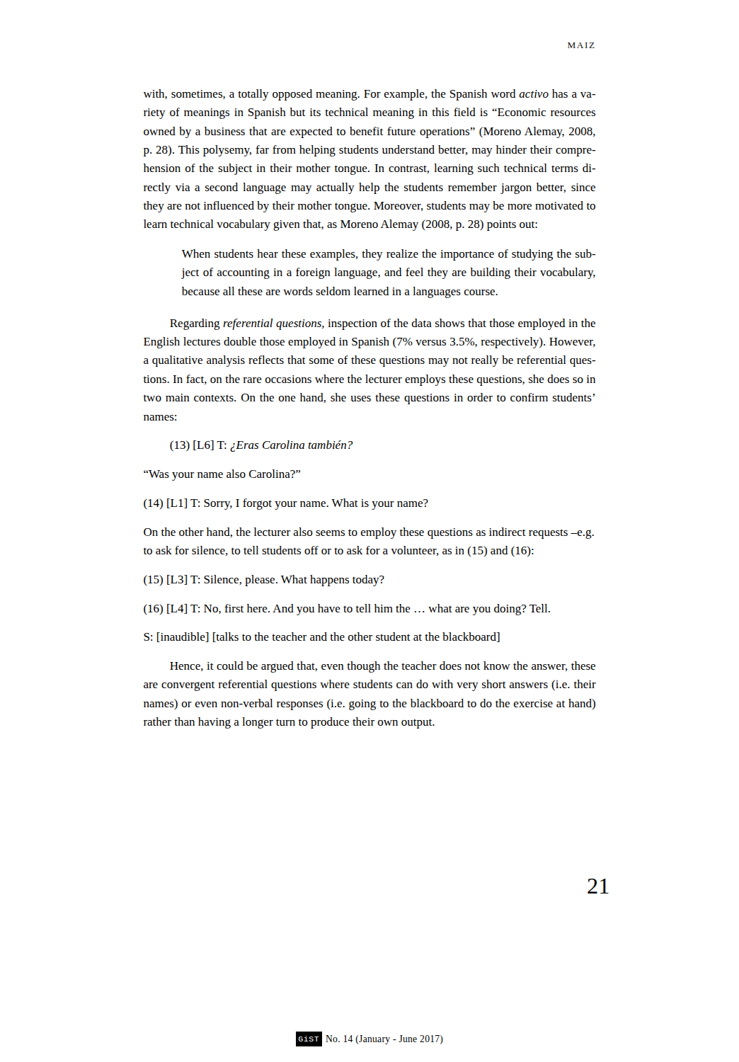MAIZ
with, sometimes, a totally opposed meaning. For example, the Spanish word activo has a variety of meanings in Spanish but its technical meaning in this field is “Economic resources owned by a business that are expected to benefit future operations” (Moreno Alemay, 2008, p. 28). This polysemy, far from helping students understand better, may hinder their comprehension of the subject in their mother tongue. In contrast, learning such technical terms directly via a second language may actually help the students remember jargon better, since they are not influenced by their mother tongue. Moreover, students may be more motivated to learn technical vocabulary given that, as Moreno Alemay (2008, p. 28) points out:
When students hear these examples, they realize the importance of studying the subject of accounting in a foreign language, and feel they are building their vocabulary, because all these are words seldom learned in a languages course.
Regarding referential questions, inspection of the data shows that those employed in the English lectures double those employed in Spanish (7% versus 3.5%, respectively). However, a qualitative analysis reflects that some of these questions may not really be referential questions. In fact, on the rare occasions where the lecturer employs these questions, she does so in two main contexts. On the one hand, she uses these questions in order to confirm students’ names:
(13) [L6] T: ¿Eras Carolina también?
“Was your name also Carolina?”
(14) [L1] T: Sorry, I forgot your name. What is your name?
On the other hand, the lecturer also seems to employ these questions as indirect requests –e.g. to ask for silence, to tell students off or to ask for a volunteer, as in (15) and (16):
(15) [L3] T: Silence, please. What happens today?
(16) [L4] T: No, first here. And you have to tell him the … what are you doing? Tell.
S: [inaudible] [talks to the teacher and the other student at the blackboard]
Hence, it could be argued that, even though the teacher does not know the answer, these are convergent referential questions where students can do with very short answers (i.e. their names) or even non-verbal responses (i.e. going to the blackboard to do the exercise at hand) rather than having a longer turn to produce their own output.
21
GiST No. 14 (January - June 2017)